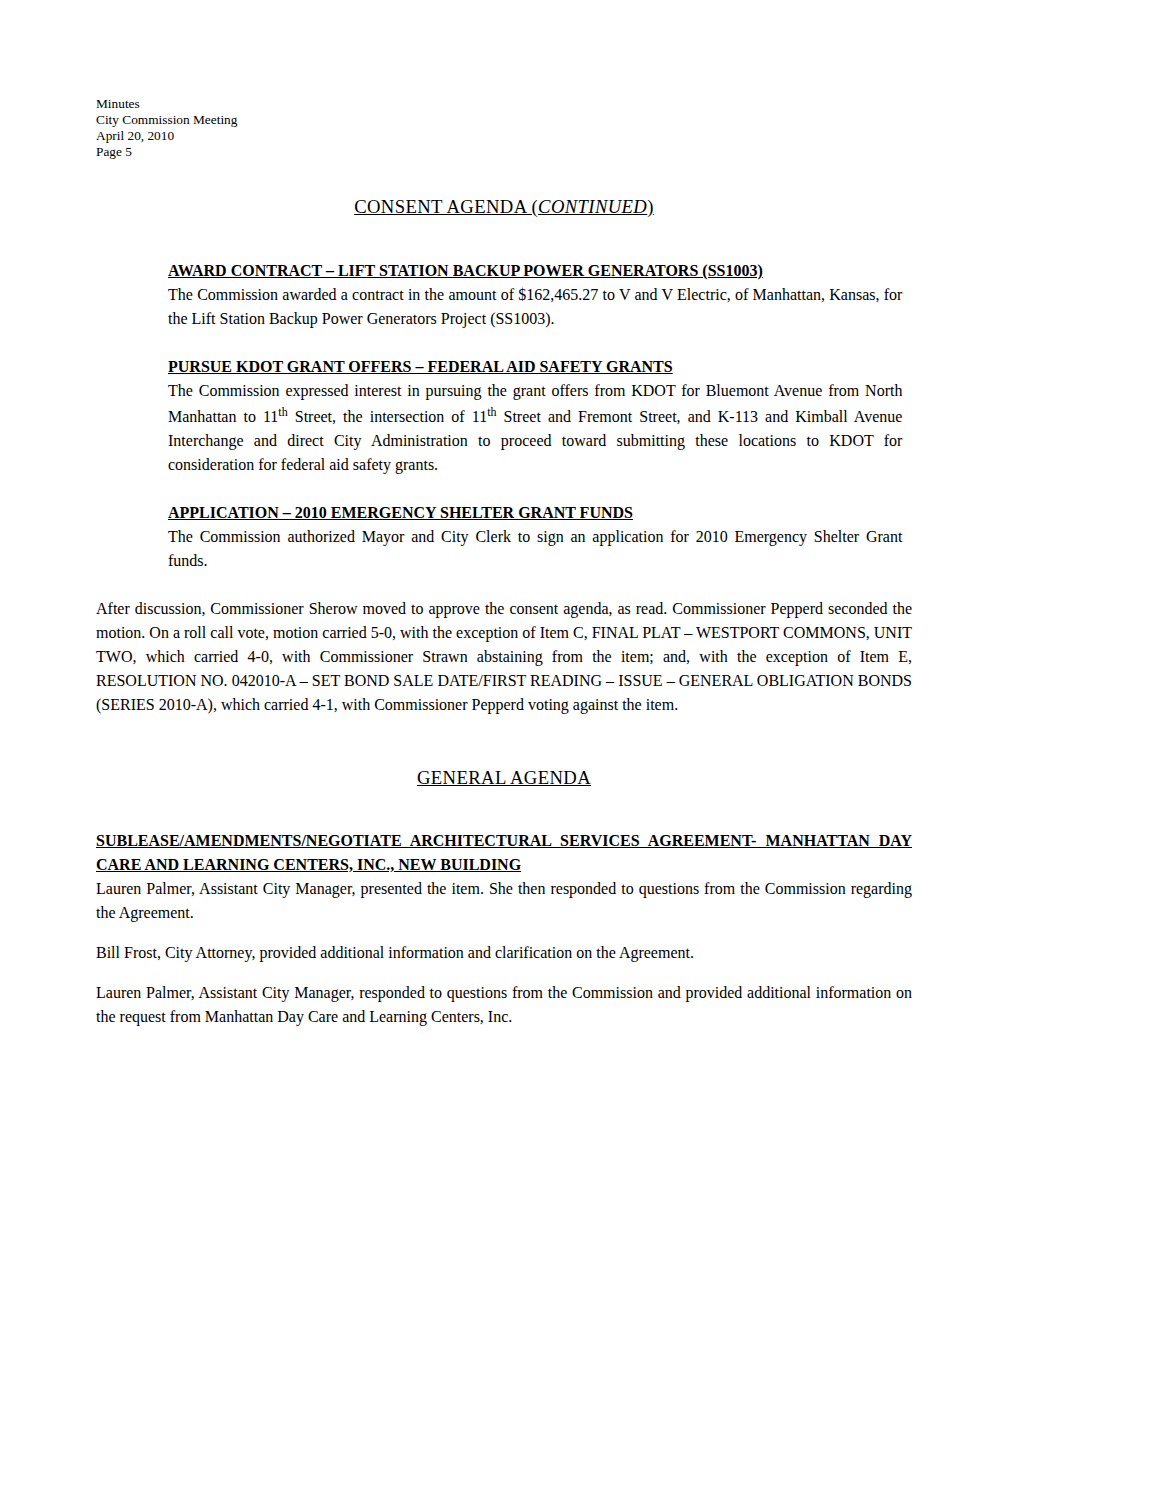Minutes
City Commission Meeting
April 20, 2010
Page 5
CONSENT AGENDA (CONTINUED)
AWARD CONTRACT – LIFT STATION BACKUP POWER GENERATORS (SS1003)
The Commission awarded a contract in the amount of $162,465.27 to V and V Electric, of Manhattan, Kansas, for the Lift Station Backup Power Generators Project (SS1003).
PURSUE KDOT GRANT OFFERS – FEDERAL AID SAFETY GRANTS
The Commission expressed interest in pursuing the grant offers from KDOT for Bluemont Avenue from North Manhattan to 11th Street, the intersection of 11th Street and Fremont Street, and K-113 and Kimball Avenue Interchange and direct City Administration to proceed toward submitting these locations to KDOT for consideration for federal aid safety grants.
APPLICATION – 2010 EMERGENCY SHELTER GRANT FUNDS
The Commission authorized Mayor and City Clerk to sign an application for 2010 Emergency Shelter Grant funds.
After discussion, Commissioner Sherow moved to approve the consent agenda, as read. Commissioner Pepperd seconded the motion. On a roll call vote, motion carried 5-0, with the exception of Item C, FINAL PLAT – WESTPORT COMMONS, UNIT TWO, which carried 4-0, with Commissioner Strawn abstaining from the item; and, with the exception of Item E, RESOLUTION NO. 042010-A – SET BOND SALE DATE/FIRST READING – ISSUE – GENERAL OBLIGATION BONDS (SERIES 2010-A), which carried 4-1, with Commissioner Pepperd voting against the item.
GENERAL AGENDA
SUBLEASE/AMENDMENTS/NEGOTIATE ARCHITECTURAL SERVICES AGREEMENT- MANHATTAN DAY CARE AND LEARNING CENTERS, INC., NEW BUILDING
Lauren Palmer, Assistant City Manager, presented the item. She then responded to questions from the Commission regarding the Agreement.
Bill Frost, City Attorney, provided additional information and clarification on the Agreement.
Lauren Palmer, Assistant City Manager, responded to questions from the Commission and provided additional information on the request from Manhattan Day Care and Learning Centers, Inc.